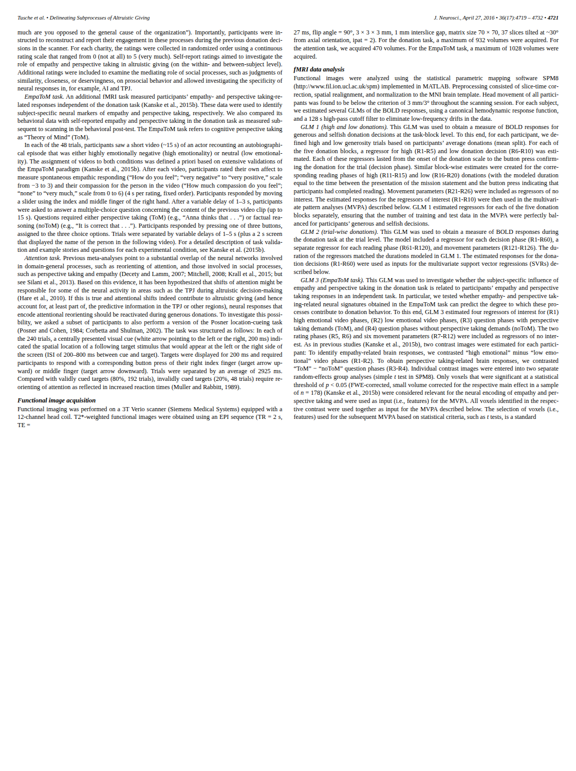Tusche et al. • Delineating Subprocesses of Altruistic Giving
J. Neurosci., April 27, 2016 • 36(17):4719 – 4732 • 4721
much are you opposed to the general cause of the organization”). Importantly, participants were instructed to reconstruct and report their engagement in these processes during the previous donation decisions in the scanner. For each charity, the ratings were collected in randomized order using a continuous rating scale that ranged from 0 (not at all) to 5 (very much). Self-report ratings aimed to investigate the role of empathy and perspective taking in altruistic giving (on the within- and between-subject level). Additional ratings were included to examine the mediating role of social processes, such as judgments of similarity, closeness, or deservingness, on prosocial behavior and allowed investigating the specificity of neural responses in, for example, AI and TPJ.
EmpaToM task. An additional fMRI task measured participants’ empathy- and perspective taking-related responses independent of the donation task (Kanske et al., 2015b). These data were used to identify subject-specific neural markers of empathy and perspective taking, respectively. We also compared its behavioral data with self-reported empathy and perspective taking in the donation task as measured subsequent to scanning in the behavioral post-test. The EmpaToM task refers to cognitive perspective taking as “Theory of Mind” (ToM).
In each of the 48 trials, participants saw a short video (~15 s) of an actor recounting an autobiographical episode that was either highly emotionally negative (high emotionality) or neutral (low emotionality). The assignment of videos to both conditions was defined a priori based on extensive validations of the EmpaToM paradigm (Kanske et al., 2015b). After each video, participants rated their own affect to measure spontaneous empathic responding (“How do you feel”; “very negative” to “very positive,” scale from −3 to 3) and their compassion for the person in the video (“How much compassion do you feel”; “none” to “very much,” scale from 0 to 6) (4 s per rating, fixed order). Participants responded by moving a slider using the index and middle finger of the right hand. After a variable delay of 1–3 s, participants were asked to answer a multiple-choice question concerning the content of the previous video clip (up to 15 s). Questions required either perspective taking (ToM) (e.g., “Anna thinks that . . .”) or factual reasoning (noToM) (e.g., “It is correct that . . .”). Participants responded by pressing one of three buttons, assigned to the three choice options. Trials were separated by variable delays of 1–5 s (plus a 2 s screen that displayed the name of the person in the following video). For a detailed description of task validation and example stories and questions for each experimental condition, see Kanske et al. (2015b).
Attention task. Previous meta-analyses point to a substantial overlap of the neural networks involved in domain-general processes, such as reorienting of attention, and those involved in social processes, such as perspective taking and empathy (Decety and Lamm, 2007; Mitchell, 2008; Krall et al., 2015; but see Silani et al., 2013). Based on this evidence, it has been hypothesized that shifts of attention might be responsible for some of the neural activity in areas such as the TPJ during altruistic decision-making (Hare et al., 2010). If this is true and attentional shifts indeed contribute to altruistic giving (and hence account for, at least part of, the predictive information in the TPJ or other regions), neural responses that encode attentional reorienting should be reactivated during generous donations. To investigate this possibility, we asked a subset of participants to also perform a version of the Posner location-cueing task (Posner and Cohen, 1984; Corbetta and Shulman, 2002). The task was structured as follows: In each of the 240 trials, a centrally presented visual cue (white arrow pointing to the left or the right, 200 ms) indicated the spatial location of a following target stimulus that would appear at the left or the right side of the screen (ISI of 200–800 ms between cue and target). Targets were displayed for 200 ms and required participants to respond with a corresponding button press of their right index finger (target arrow upward) or middle finger (target arrow downward). Trials were separated by an average of 2925 ms. Compared with validly cued targets (80%, 192 trials), invalidly cued targets (20%, 48 trials) require reorienting of attention as reflected in increased reaction times (Muller and Rabbitt, 1989).
Functional image acquisition
Functional imaging was performed on a 3T Verio scanner (Siemens Medical Systems) equipped with a 12-channel head coil. T2*-weighted functional images were obtained using an EPI sequence (TR = 2 s, TE =
27 ms, flip angle = 90°, 3 × 3 × 3 mm, 1 mm interslice gap, matrix size 70 × 70, 37 slices tilted at ~30° from axial orientation, ipat = 2). For the donation task, a maximum of 932 volumes were acquired. For the attention task, we acquired 470 volumes. For the EmpaToM task, a maximum of 1028 volumes were acquired.
fMRI data analysis
Functional images were analyzed using the statistical parametric mapping software SPM8 (http://www.fil.ion.ucl.ac.uk/spm) implemented in MATLAB. Preprocessing consisted of slice-time correction, spatial realignment, and normalization to the MNI brain template. Head movement of all participants was found to be below the criterion of 3 mm/3° throughout the scanning session. For each subject, we estimated several GLMs of the BOLD responses, using a canonical hemodynamic response function, and a 128 s high-pass cutoff filter to eliminate low-frequency drifts in the data.
GLM 1 (high and low donations). This GLM was used to obtain a measure of BOLD responses for generous and selfish donation decisions at the task-block level. To this end, for each participant, we defined high and low generosity trials based on participants’ average donations (mean split). For each of the five donation blocks, a regressor for high (R1-R5) and low donation decision (R6-R10) was estimated. Each of these regressors lasted from the onset of the donation scale to the button press confirming the donation for the trial (decision phase). Similar block-wise estimates were created for the corresponding reading phases of high (R11-R15) and low (R16-R20) donations (with the modeled duration equal to the time between the presentation of the mission statement and the button press indicating that participants had completed reading). Movement parameters (R21-R26) were included as regressors of no interest. The estimated responses for the regressors of interest (R1-R10) were then used in the multivariate pattern analyses (MVPA) described below. GLM 1 estimated regressors for each of the five donation blocks separately, ensuring that the number of training and test data in the MVPA were perfectly balanced for participants’ generous and selfish decisions.
GLM 2 (trial-wise donations). This GLM was used to obtain a measure of BOLD responses during the donation task at the trial level. The model included a regressor for each decision phase (R1-R60), a separate regressor for each reading phase (R61-R120), and movement parameters (R121-R126). The duration of the regressors matched the durations modeled in GLM 1. The estimated responses for the donation decisions (R1-R60) were used as inputs for the multivariate support vector regressions (SVRs) described below.
GLM 3 (EmpaToM task). This GLM was used to investigate whether the subject-specific influence of empathy and perspective taking in the donation task is related to participants’ empathy and perspective taking responses in an independent task. In particular, we tested whether empathy- and perspective taking-related neural signatures obtained in the EmpaToM task can predict the degree to which these processes contribute to donation behavior. To this end, GLM 3 estimated four regressors of interest for (R1) high emotional video phases, (R2) low emotional video phases, (R3) question phases with perspective taking demands (ToM), and (R4) question phases without perspective taking demands (noToM). The two rating phases (R5, R6) and six movement parameters (R7-R12) were included as regressors of no interest. As in previous studies (Kanske et al., 2015b), two contrast images were estimated for each participant: To identify empathy-related brain responses, we contrasted “high emotional” minus “low emotional” video phases (R1-R2). To obtain perspective taking-related brain responses, we contrasted “ToM” − “noToM” question phases (R3-R4). Individual contrast images were entered into two separate random-effects group analyses (simple t test in SPM8). Only voxels that were significant at a statistical threshold of p < 0.05 (FWE-corrected, small volume corrected for the respective main effect in a sample of n = 178) (Kanske et al., 2015b) were considered relevant for the neural encoding of empathy and perspective taking and were used as input (i.e., features) for the MVPA. All voxels identified in the respective contrast were used together as input for the MVPA described below. The selection of voxels (i.e., features) used for the subsequent MVPA based on statistical criteria, such as t tests, is a standard